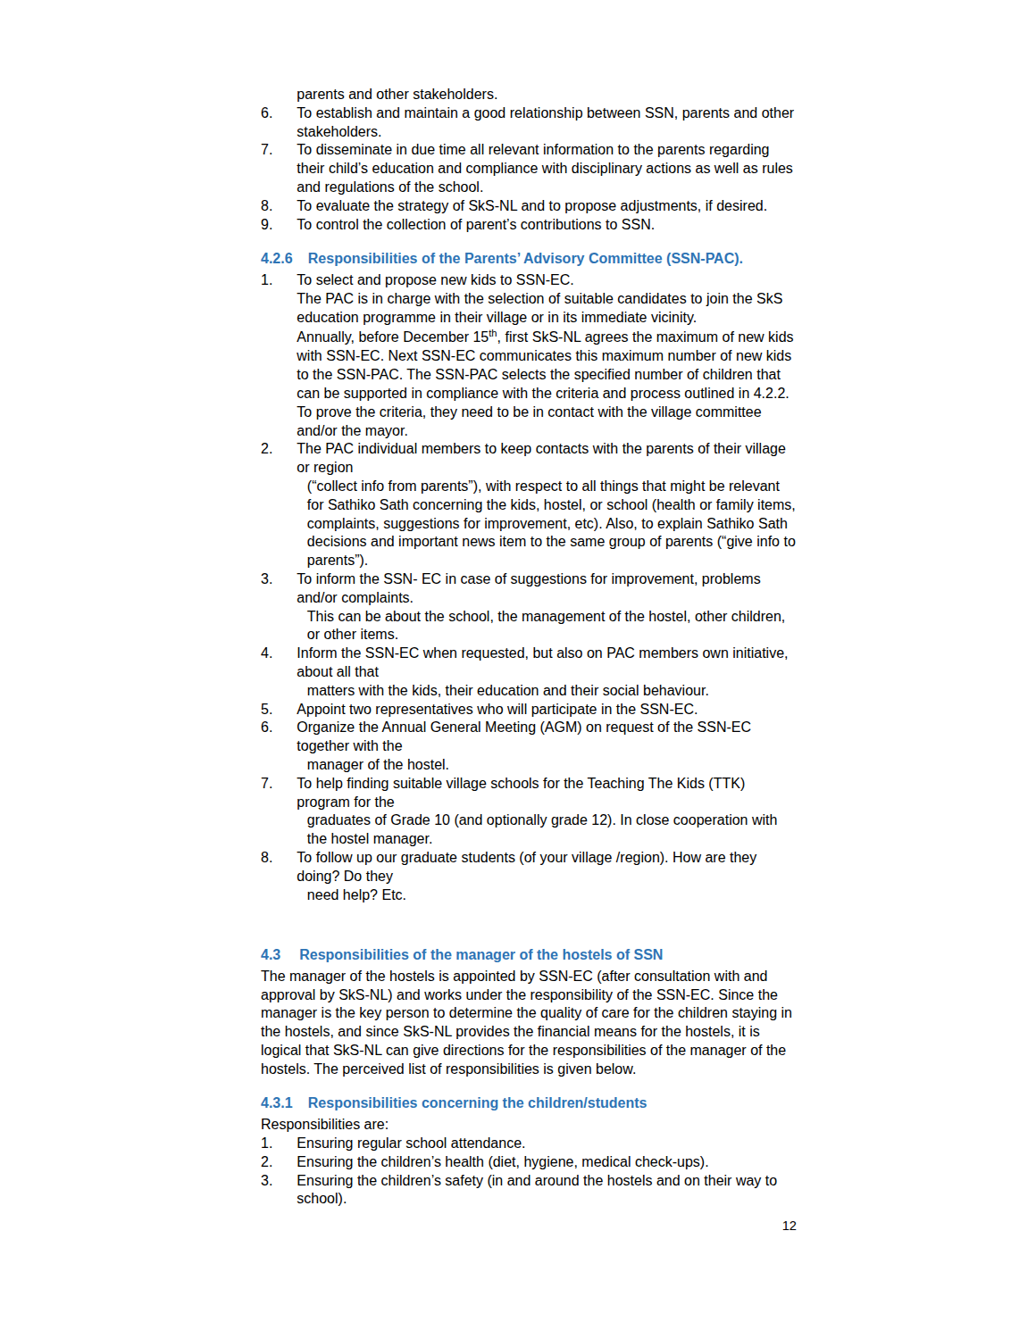parents and other stakeholders.
6. To establish and maintain a good relationship between SSN, parents and other stakeholders.
7. To disseminate in due time all relevant information to the parents regarding their child’s education and compliance with disciplinary actions as well as rules and regulations of the school.
8. To evaluate the strategy of SkS-NL and to propose adjustments, if desired.
9. To control the collection of parent’s contributions to SSN.
4.2.6 Responsibilities of the Parents’ Advisory Committee (SSN-PAC).
1. To select and propose new kids to SSN-EC. The PAC is in charge with the selection of suitable candidates to join the SkS education programme in their village or in its immediate vicinity. Annually, before December 15th, first SkS-NL agrees the maximum of new kids with SSN-EC. Next SSN-EC communicates this maximum number of new kids to the SSN-PAC. The SSN-PAC selects the specified number of children that can be supported in compliance with the criteria and process outlined in 4.2.2. To prove the criteria, they need to be in contact with the village committee and/or the mayor.
2. The PAC individual members to keep contacts with the parents of their village or region (“collect info from parents”), with respect to all things that might be relevant for Sathiko Sath concerning the kids, hostel, or school (health or family items, complaints, suggestions for improvement, etc). Also, to explain Sathiko Sath decisions and important news item to the same group of parents (“give info to parents”).
3. To inform the SSN- EC in case of suggestions for improvement, problems and/or complaints. This can be about the school, the management of the hostel, other children, or other items.
4. Inform the SSN-EC when requested, but also on PAC members own initiative, about all that matters with the kids, their education and their social behaviour.
5. Appoint two representatives who will participate in the SSN-EC.
6. Organize the Annual General Meeting (AGM) on request of the SSN-EC together with the manager of the hostel.
7. To help finding suitable village schools for the Teaching The Kids (TTK) program for the graduates of Grade 10 (and optionally grade 12). In close cooperation with the hostel manager.
8. To follow up our graduate students (of your village /region). How are they doing? Do they need help? Etc.
4.3 Responsibilities of the manager of the hostels of SSN
The manager of the hostels is appointed by SSN-EC (after consultation with and approval by SkS-NL) and works under the responsibility of the SSN-EC. Since the manager is the key person to determine the quality of care for the children staying in the hostels, and since SkS-NL provides the financial means for the hostels, it is logical that SkS-NL can give directions for the responsibilities of the manager of the hostels. The perceived list of responsibilities is given below.
4.3.1 Responsibilities concerning the children/students
Responsibilities are:
1. Ensuring regular school attendance.
2. Ensuring the children’s health (diet, hygiene, medical check-ups).
3. Ensuring the children’s safety (in and around the hostels and on their way to school).
12